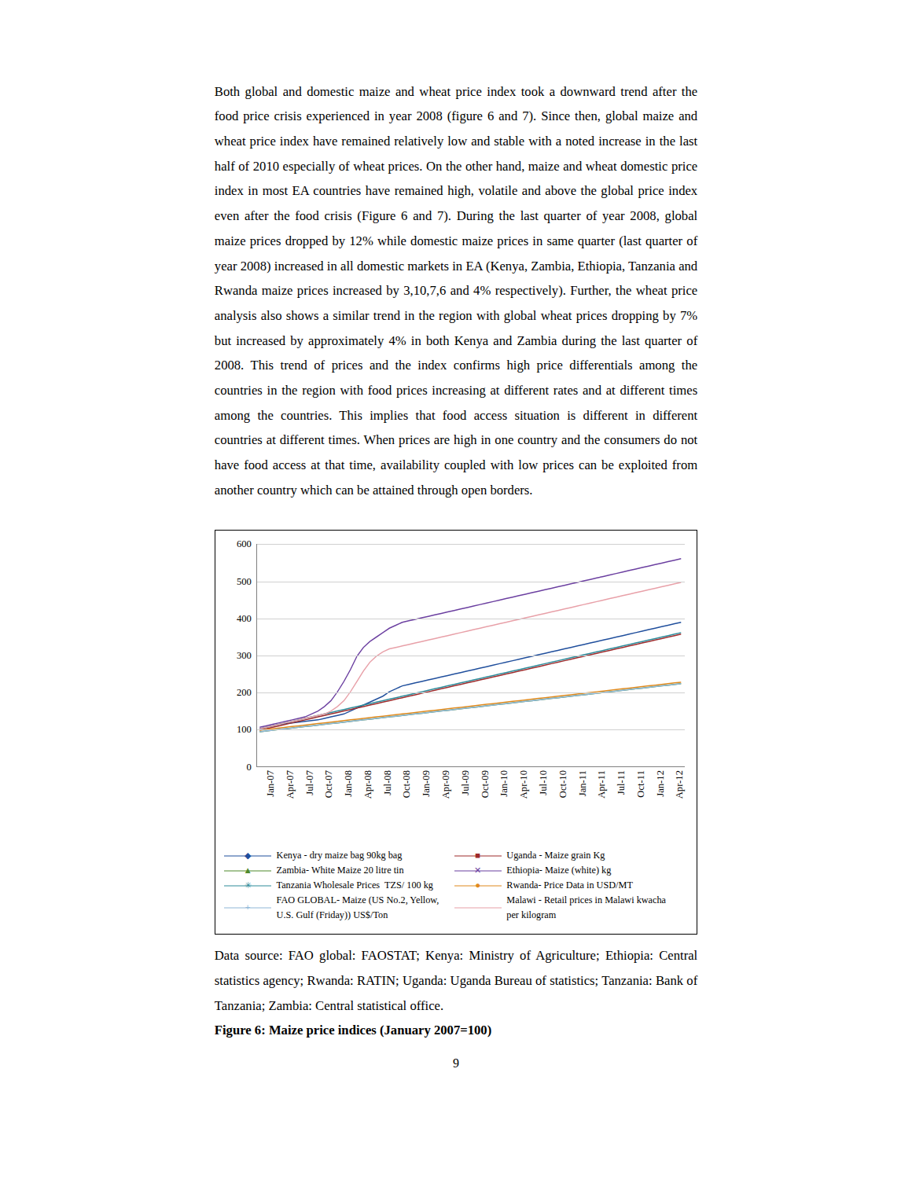Both global and domestic maize and wheat price index took a downward trend after the food price crisis experienced in year 2008 (figure 6 and 7). Since then, global maize and wheat price index have remained relatively low and stable with a noted increase in the last half of 2010 especially of wheat prices. On the other hand, maize and wheat domestic price index in most EA countries have remained high, volatile and above the global price index even after the food crisis (Figure 6 and 7). During the last quarter of year 2008, global maize prices dropped by 12% while domestic maize prices in same quarter (last quarter of year 2008) increased in all domestic markets in EA (Kenya, Zambia, Ethiopia, Tanzania and Rwanda maize prices increased by 3,10,7,6 and 4% respectively). Further, the wheat price analysis also shows a similar trend in the region with global wheat prices dropping by 7% but increased by approximately 4% in both Kenya and Zambia during the last quarter of 2008. This trend of prices and the index confirms high price differentials among the countries in the region with food prices increasing at different rates and at different times among the countries. This implies that food access situation is different in different countries at different times. When prices are high in one country and the consumers do not have food access at that time, availability coupled with low prices can be exploited from another country which can be attained through open borders.
600 500 400 300 200 100 0
Jan-07
Apr-07
Jul-07
Oct-07
Jan-08
Apr-08
Jul-08
Oct-08
Jan-09
Apr-09
Jul-09
Oct-09
Jan-10
Apr-10
Jul-10
Oct-10
Jan-11
Apr-11
Jul-11
Oct-11
Jan-12
Apr-12
◆
Kenya - dry maize bag 90kg bag
■
Uganda - Maize grain Kg
▲
Zambia- White Maize 20 litre tin
✕
Ethiopia- Maize (white) kg
✳
Tanzania Wholesale Prices TZS/ 100 kg
●
Rwanda- Price Data in USD/MT
+
FAO GLOBAL- Maize (US No.2, Yellow, U.S. Gulf (Friday)) US$/Ton
Malawi - Retail prices in Malawi kwacha per kilogram
Data source: FAO global: FAOSTAT; Kenya: Ministry of Agriculture; Ethiopia: Central statistics agency; Rwanda: RATIN; Uganda: Uganda Bureau of statistics; Tanzania: Bank of Tanzania; Zambia: Central statistical office.
Figure 6: Maize price indices (January 2007=100)
9